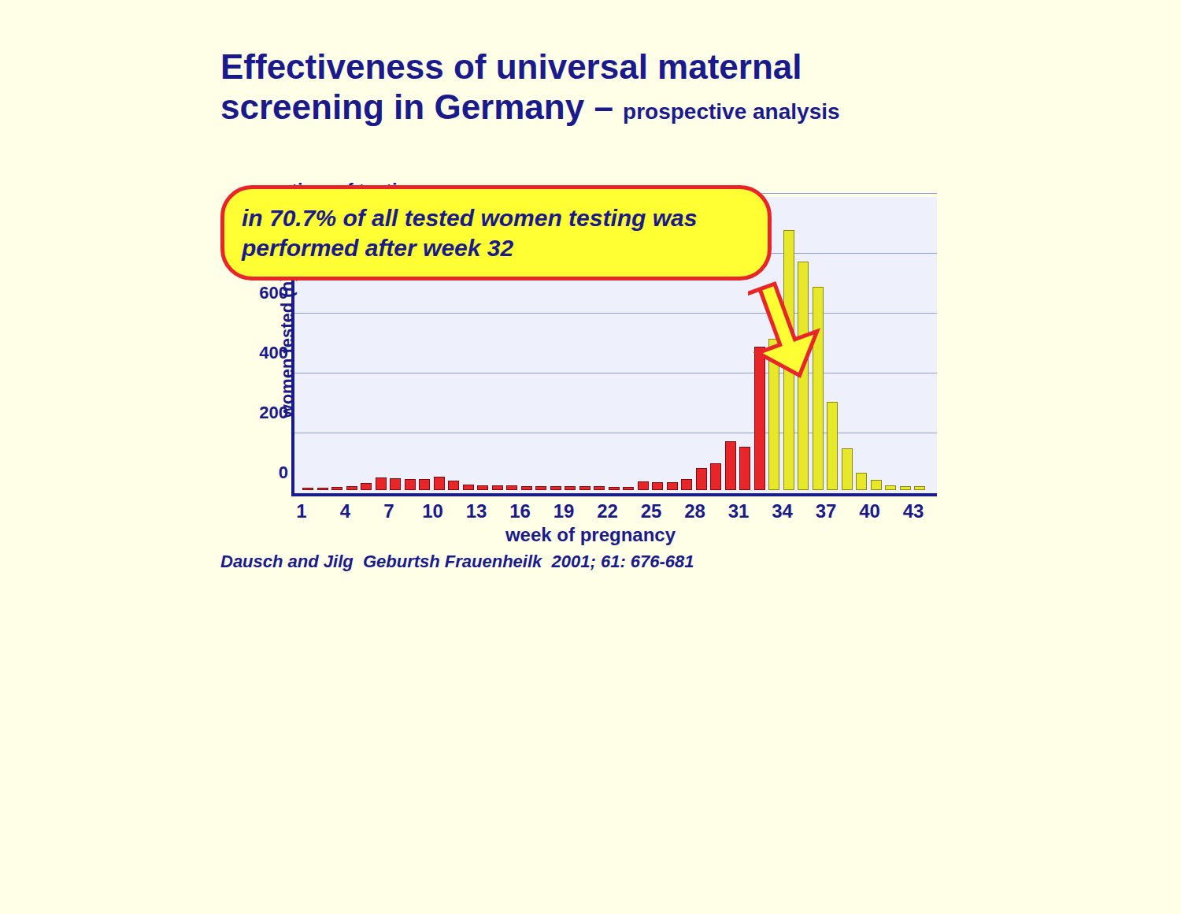Effectiveness of universal maternal screening in Germany – prospective analysis
time of testing
0 200 400 600
women tested (n)
1 4 7 10 13 16 19 22 25 28 31 34 37 40 43
week of pregnancy
in 70.7% of all tested women testing was performed after week 32
Dausch and Jilg Geburtsh Frauenheilk 2001; 61: 676-681